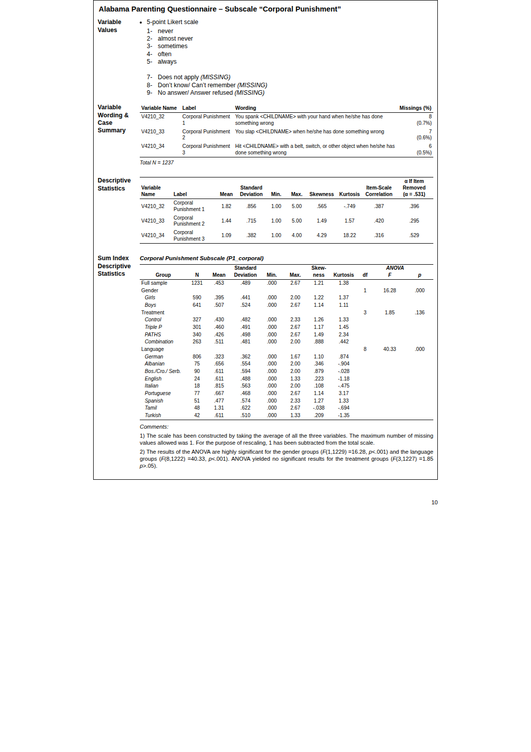Alabama Parenting Questionnaire – Subscale “Corporal Punishment”
Variable
Values
5-point Likert scale
1-never
2-almost never
3-sometimes
4-often
5-always
7-Does not apply (MISSING)
8-Don’t know/ Can’t remember (MISSING)
9-No answer/ Answer refused (MISSING)
Variable
Wording &
Case
Summary
| Variable Name | Label | Wording | Missings (%) |
| --- | --- | --- | --- |
| V4210_32 | Corporal Punishment 1 | You spank <CHILDNAME> with your hand when he/she has done something wrong | 8 (0.7%) |
| V4210_33 | Corporal Punishment 2 | You slap <CHILDNAME> when he/she has done something wrong | 7 (0.6%) |
| V4210_34 | Corporal Punishment 3 | Hit <CHILDNAME> with a belt, switch, or other object when he/she has done something wrong | 6 (0.5%) |
Total N = 1237
Descriptive
Statistics
| Variable Name | Label | Mean | Standard Deviation | Min. | Max. | Skewness | Kurtosis | Item-Scale Correlation | α If Item Removed (α = .531) |
| --- | --- | --- | --- | --- | --- | --- | --- | --- | --- |
| V4210_32 | Corporal Punishment 1 | 1.82 | .856 | 1.00 | 5.00 | .565 | -.749 | .387 | .396 |
| V4210_33 | Corporal Punishment 2 | 1.44 | .715 | 1.00 | 5.00 | 1.49 | 1.57 | .420 | .295 |
| V4210_34 | Corporal Punishment 3 | 1.09 | .382 | 1.00 | 4.00 | 4.29 | 18.22 | .316 | .529 |
Sum Index
Descriptive
Statistics
Corporal Punishment Subscale (P1_corporal)
| | | | Standard | | | Skew- | | ANOVA |
| --- | --- | --- | --- | --- | --- | --- | --- | --- |
| Group | N | Mean | Deviation | Min. | Max. | ness | Kurtosis | df | F | p |
| Full sample | 1231 | .453 | .489 | .000 | 2.67 | 1.21 | 1.38 | | | |
| Gender | | | | | | | | 1 | 16.28 | .000 |
| Girls | 590 | .395 | .441 | .000 | 2.00 | 1.22 | 1.37 | | | |
| Boys | 641 | .507 | .524 | .000 | 2.67 | 1.14 | 1.11 | | | |
| Treatment | | | | | | | | 3 | 1.85 | .136 |
| Control | 327 | .430 | .482 | .000 | 2.33 | 1.26 | 1.33 | | | |
| Triple P | 301 | .460 | .491 | .000 | 2.67 | 1.17 | 1.45 | | | |
| PATHS | 340 | .426 | .498 | .000 | 2.67 | 1.49 | 2.34 | | | |
| Combination | 263 | .511 | .481 | .000 | 2.00 | .888 | .442 | | | |
| Language | | | | | | | | 8 | 40.33 | .000 |
| German | 806 | .323 | .362 | .000 | 1.67 | 1.10 | .874 | | | |
| Albanian | 75 | .656 | .554 | .000 | 2.00 | .346 | -.904 | | | |
| Bos./Cro./ Serb. | 90 | .611 | .594 | .000 | 2.00 | .879 | -.028 | | | |
| English | 24 | .611 | .488 | .000 | 1.33 | .223 | -1.18 | | | |
| Italian | 18 | .815 | .563 | .000 | 2.00 | .108 | -.475 | | | |
| Portuguese | 77 | .667 | .468 | .000 | 2.67 | 1.14 | 3.17 | | | |
| Spanish | 51 | .477 | .574 | .000 | 2.33 | 1.27 | 1.33 | | | |
| Tamil | 48 | 1.31 | .622 | .000 | 2.67 | -.038 | -.694 | | | |
| Turkish | 42 | .611 | .510 | .000 | 1.33 | .209 | -1.35 | | | |
Comments:
1) The scale has been constructed by taking the average of all the three variables. The maximum number of missing values allowed was 1. For the purpose of rescaling, 1 has been subtracted from the total scale.
2) The results of the ANOVA are highly significant for the gender groups (F(1,1229) =16.28, p<.001) and the language groups (F(8,1222) =40.33, p<.001). ANOVA yielded no significant results for the treatment groups (F(3,1227) =1.85 p>.05).
10